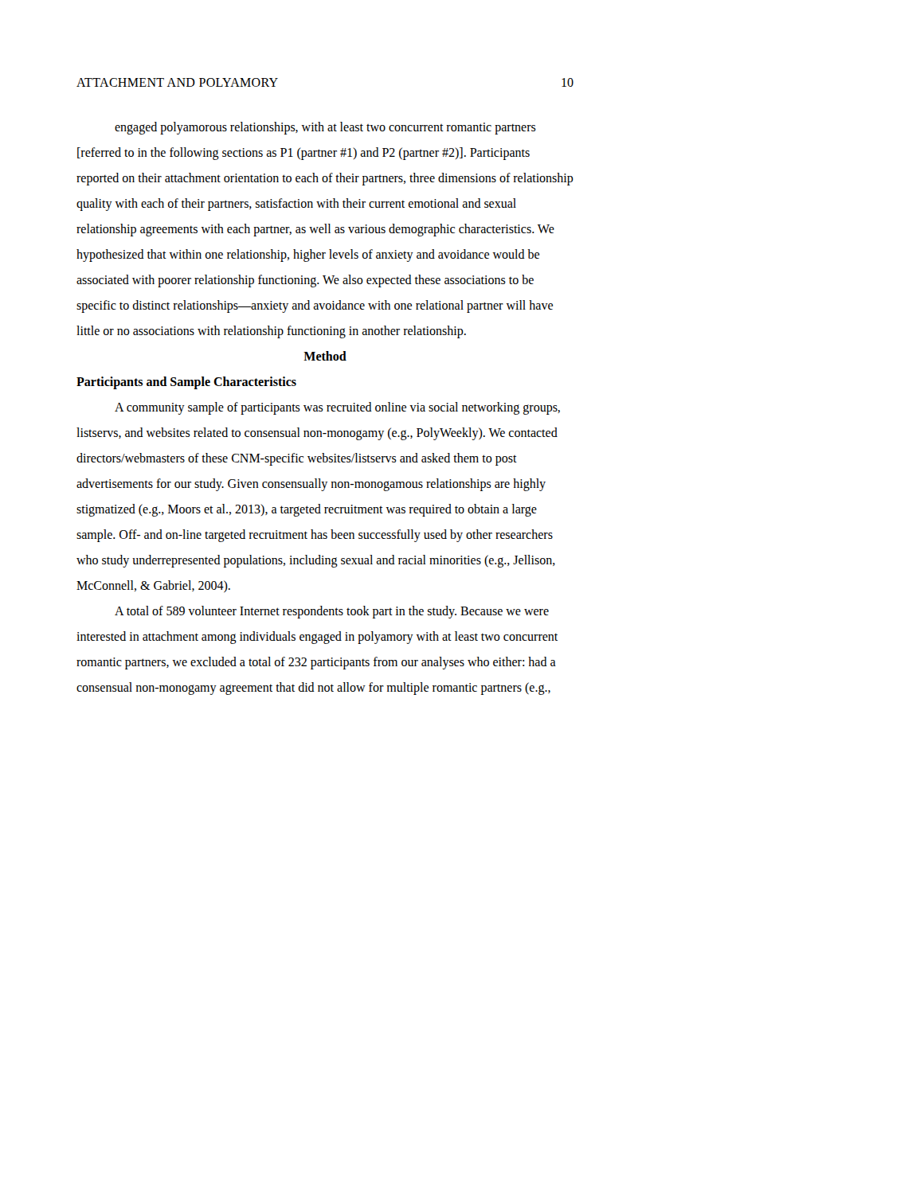Attachment and Polyamory 10
engaged polyamorous relationships, with at least two concurrent romantic partners [referred to in the following sections as P1 (partner #1) and P2 (partner #2)]. Participants reported on their attachment orientation to each of their partners, three dimensions of relationship quality with each of their partners, satisfaction with their current emotional and sexual relationship agreements with each partner, as well as various demographic characteristics. We hypothesized that within one relationship, higher levels of anxiety and avoidance would be associated with poorer relationship functioning. We also expected these associations to be specific to distinct relationships—anxiety and avoidance with one relational partner will have little or no associations with relationship functioning in another relationship.
Method
Participants and Sample Characteristics
A community sample of participants was recruited online via social networking groups, listservs, and websites related to consensual non-monogamy (e.g., PolyWeekly). We contacted directors/webmasters of these CNM-specific websites/listservs and asked them to post advertisements for our study. Given consensually non-monogamous relationships are highly stigmatized (e.g., Moors et al., 2013), a targeted recruitment was required to obtain a large sample. Off- and on-line targeted recruitment has been successfully used by other researchers who study underrepresented populations, including sexual and racial minorities (e.g., Jellison, McConnell, & Gabriel, 2004).
A total of 589 volunteer Internet respondents took part in the study. Because we were interested in attachment among individuals engaged in polyamory with at least two concurrent romantic partners, we excluded a total of 232 participants from our analyses who either: had a consensual non-monogamy agreement that did not allow for multiple romantic partners (e.g.,